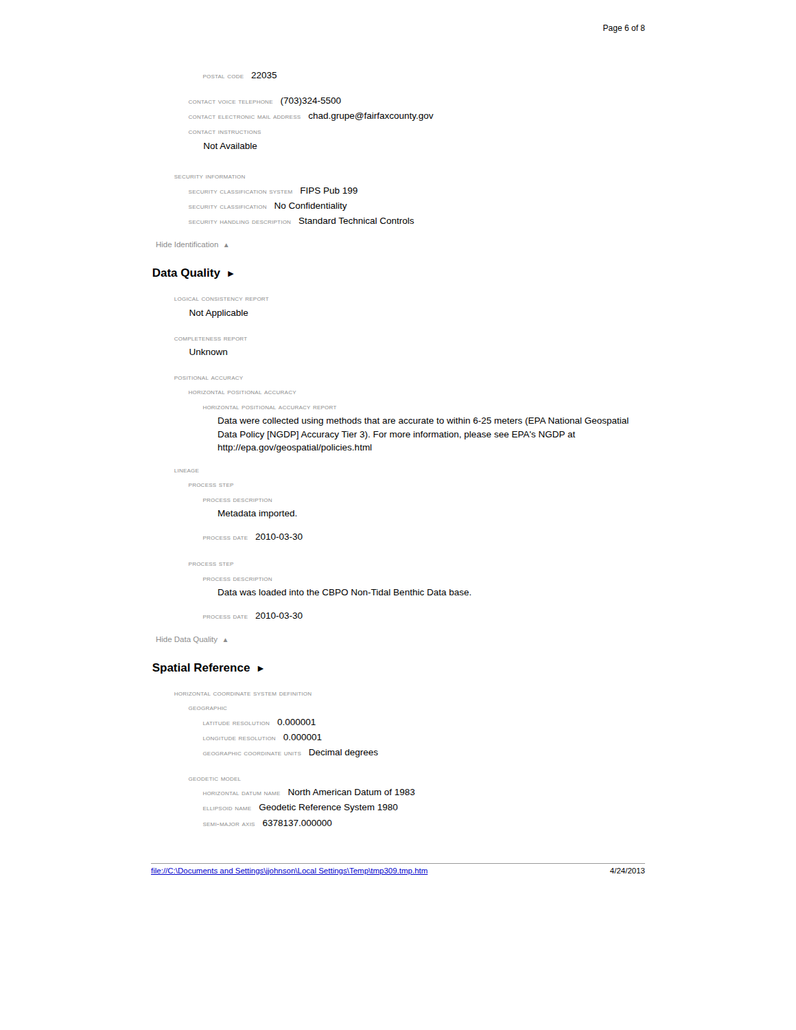Page 6 of 8
Postal Code 22035
Contact Voice Telephone (703)324-5500
Contact Electronic Mail Address chad.grupe@fairfaxcounty.gov
Contact Instructions
Not Available
Security Information
Security Classification System FIPS Pub 199
Security Classification No Confidentiality
Security Handling Description Standard Technical Controls
Hide Identification ▲
Data Quality ►
Logical Consistency Report
Not Applicable
Completeness Report
Unknown
Positional Accuracy
Horizontal Positional Accuracy
Horizontal Positional Accuracy Report
Data were collected using methods that are accurate to within 6-25 meters (EPA National Geospatial Data Policy [NGDP] Accuracy Tier 3). For more information, please see EPA's NGDP at http://epa.gov/geospatial/policies.html
Lineage
Process Step
Process Description
Metadata imported.
Process Date 2010-03-30
Process Step
Process Description
Data was loaded into the CBPO Non-Tidal Benthic Data base.
Process Date 2010-03-30
Hide Data Quality ▲
Spatial Reference ►
Horizontal Coordinate System Definition
Geographic
Latitude Resolution 0.000001
Longitude Resolution 0.000001
Geographic Coordinate Units Decimal degrees
Geodetic Model
Horizontal Datum Name North American Datum of 1983
Ellipsoid Name Geodetic Reference System 1980
Semi-major Axis 6378137.000000
file://C:\Documents and Settings\jjohnson\Local Settings\Temp\tmp309.tmp.htm
4/24/2013